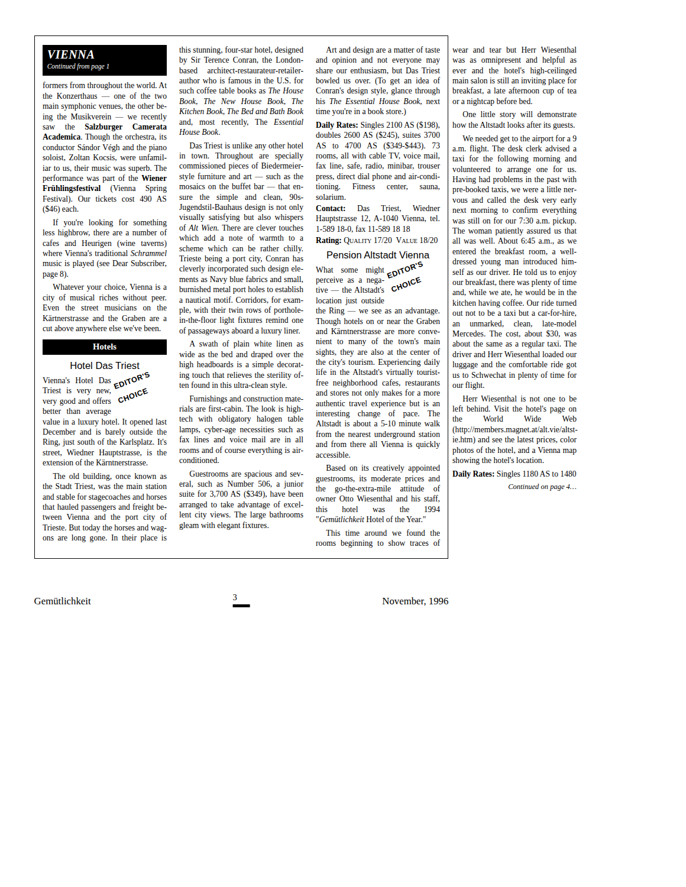VIENNA
Continued from page 1
formers from throughout the world. At the Konzerthaus — one of the two main symphonic venues, the other being the Musikverein — we recently saw the Salzburger Camerata Academica. Though the orchestra, its conductor Sándor Végh and the piano soloist, Zoltan Kocsis, were unfamiliar to us, their music was superb. The performance was part of the Wiener Frühlingsfestival (Vienna Spring Festival). Our tickets cost 490 AS ($46) each.
If you're looking for something less highbrow, there are a number of cafes and Heurigen (wine taverns) where Vienna's traditional Schrammel music is played (see Dear Subscriber, page 8).
Whatever your choice, Vienna is a city of musical riches without peer. Even the street musicians on the Kärtnerstrasse and the Graben are a cut above anywhere else we've been.
Hotels
Hotel Das Triest
EDITOR'S CHOICEVienna's Hotel Das Triest is very new, very good and offers better than average value in a luxury hotel. It opened last December and is barely outside the Ring, just south of the Karlsplatz. It's street, Wiedner Hauptstrasse, is the extension of the Kärntnerstrasse.
The old building, once known as the Stadt Triest, was the main station and stable for stagecoaches and horses that hauled passengers and freight between Vienna and the port city of Trieste. But today the horses and wagons are long gone. In their place is this stunning, four-star hotel, designed by Sir Terence Conran, the London-based architect-restaurateur-retailer-author who is famous in the U.S. for such coffee table books as The House Book, The New House Book, The Kitchen Book, The Bed and Bath Book and, most recently, The Essential House Book.
Das Triest is unlike any other hotel in town. Throughout are specially commissioned pieces of Biedermeier-style furniture and art — such as the mosaics on the buffet bar — that ensure the simple and clean, 90s-Jugendstil-Bauhaus design is not only visually satisfying but also whispers of Alt Wien. There are clever touches which add a note of warmth to a scheme which can be rather chilly. Trieste being a port city, Conran has cleverly incorporated such design elements as Navy blue fabrics and small, burnished metal port holes to establish a nautical motif. Corridors, for example, with their twin rows of porthole-in-the-floor light fixtures remind one of passageways aboard a luxury liner.
A swath of plain white linen as wide as the bed and draped over the high headboards is a simple decorating touch that relieves the sterility often found in this ultra-clean style.
Furnishings and construction materials are first-cabin. The look is high-tech with obligatory halogen table lamps, cyber-age necessities such as fax lines and voice mail are in all rooms and of course everything is air-conditioned.
Guestrooms are spacious and several, such as Number 506, a junior suite for 3,700 AS ($349), have been arranged to take advantage of excellent city views. The large bathrooms gleam with elegant fixtures.
Art and design are a matter of taste and opinion and not everyone may share our enthusiasm, but Das Triest bowled us over. (To get an idea of Conran's design style, glance through his The Essential House Book, next time you're in a book store.)
Daily Rates: Singles 2100 AS ($198), doubles 2600 AS ($245), suites 3700 AS to 4700 AS ($349-$443). 73 rooms, all with cable TV, voice mail, fax line, safe, radio, minibar, trouser press, direct dial phone and air-conditioning. Fitness center, sauna, solarium.
Contact: Das Triest, Wiedner Hauptstrasse 12, A-1040 Vienna, tel. 1-589 18-0, fax 11-589 18 18
Rating: Quality 17/20 Value 18/20
Pension Altstadt Vienna
EDITOR'S CHOICEWhat some might perceive as a negative — the Altstadt's location just outside the Ring — we see as an advantage. Though hotels on or near the Graben and Kärntnerstrasse are more convenient to many of the town's main sights, they are also at the center of the city's tourism. Experiencing daily life in the Altstadt's virtually tourist-free neighborhood cafes, restaurants and stores not only makes for a more authentic travel experience but is an interesting change of pace. The Altstadt is about a 5-10 minute walk from the nearest underground station and from there all Vienna is quickly accessible.
Based on its creatively appointed guestrooms, its moderate prices and the go-the-extra-mile attitude of owner Otto Wiesenthal and his staff, this hotel was the 1994 "Gemütlichkeit Hotel of the Year."
This time around we found the rooms beginning to show traces of wear and tear but Herr Wiesenthal was as omnipresent and helpful as ever and the hotel's high-ceilinged main salon is still an inviting place for breakfast, a late afternoon cup of tea or a nightcap before bed.
One little story will demonstrate how the Altstadt looks after its guests.
We needed get to the airport for a 9 a.m. flight. The desk clerk advised a taxi for the following morning and volunteered to arrange one for us. Having had problems in the past with pre-booked taxis, we were a little nervous and called the desk very early next morning to confirm everything was still on for our 7:30 a.m. pickup. The woman patiently assured us that all was well. About 6:45 a.m., as we entered the breakfast room, a well-dressed young man introduced himself as our driver. He told us to enjoy our breakfast, there was plenty of time and, while we ate, he would be in the kitchen having coffee. Our ride turned out not to be a taxi but a car-for-hire, an unmarked, clean, late-model Mercedes. The cost, about $30, was about the same as a regular taxi. The driver and Herr Wiesenthal loaded our luggage and the comfortable ride got us to Schwechat in plenty of time for our flight.
Herr Wiesenthal is not one to be left behind. Visit the hotel's page on the World Wide Web (http://members.magnet.at/alt.vie/altst-ie.htm) and see the latest prices, color photos of the hotel, and a Vienna map showing the hotel's location.
Daily Rates: Singles 1180 AS to 1480
Continued on page 4…
Gemütlichkeit
November, 1996
3